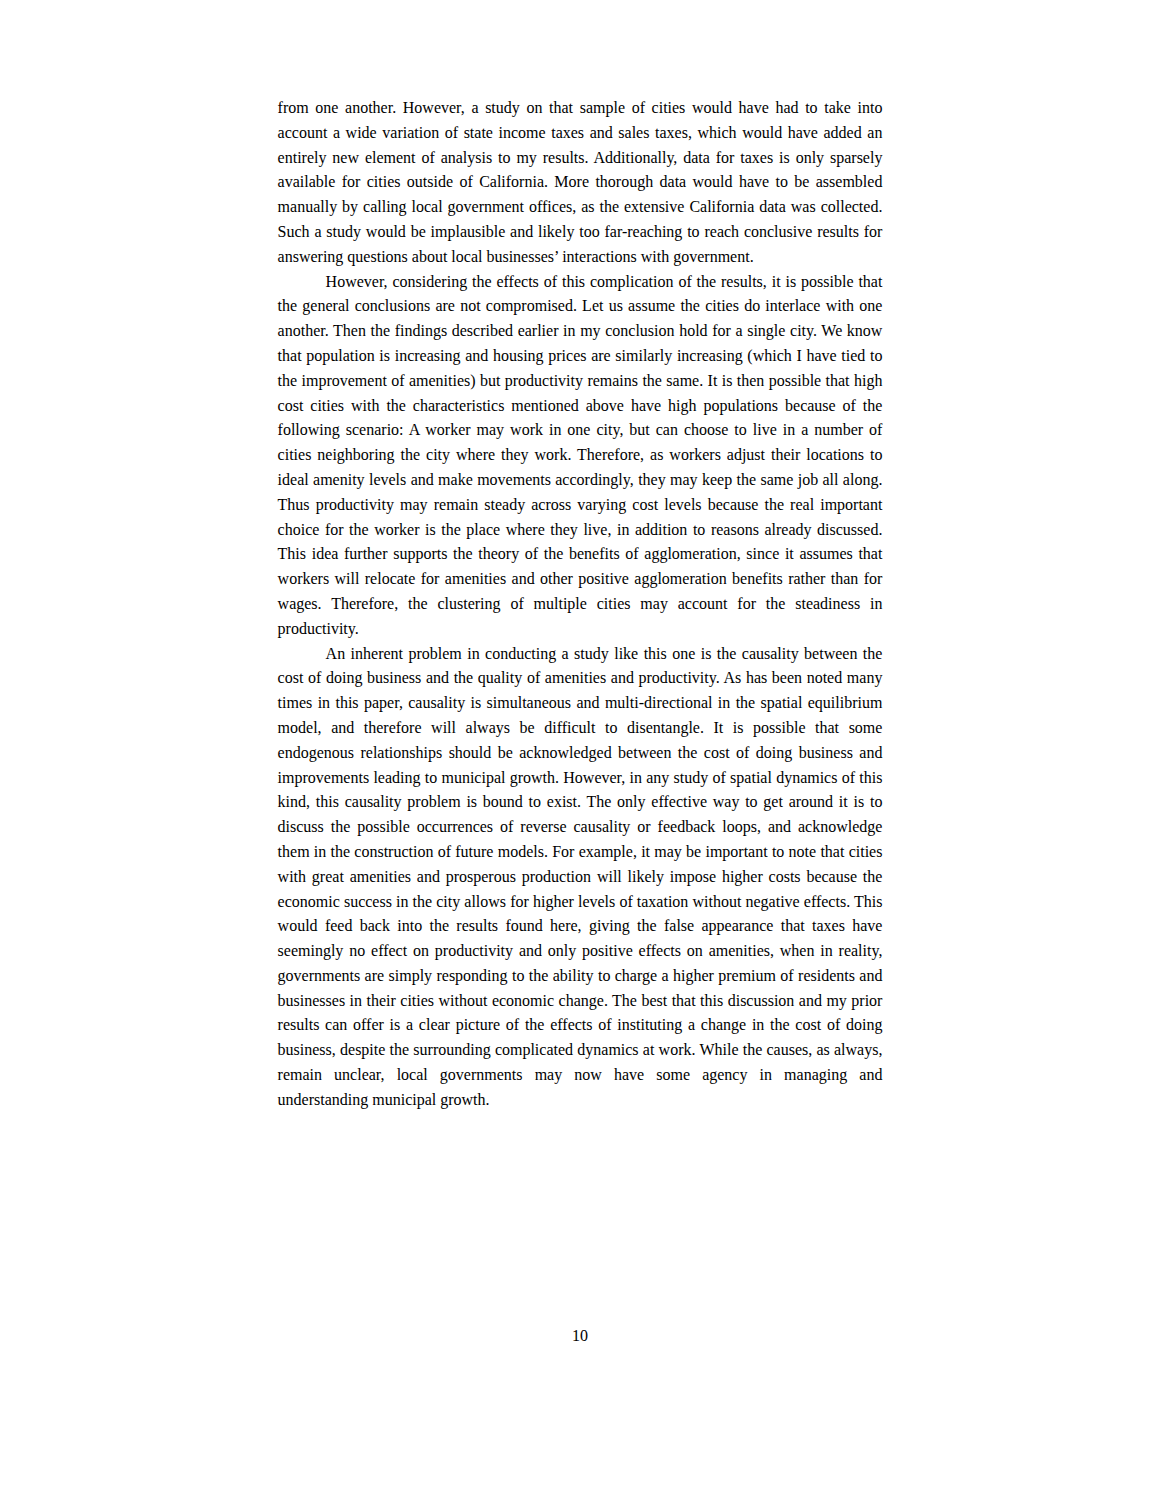from one another. However, a study on that sample of cities would have had to take into account a wide variation of state income taxes and sales taxes, which would have added an entirely new element of analysis to my results. Additionally, data for taxes is only sparsely available for cities outside of California. More thorough data would have to be assembled manually by calling local government offices, as the extensive California data was collected. Such a study would be implausible and likely too far-reaching to reach conclusive results for answering questions about local businesses’ interactions with government.
However, considering the effects of this complication of the results, it is possible that the general conclusions are not compromised. Let us assume the cities do interlace with one another. Then the findings described earlier in my conclusion hold for a single city. We know that population is increasing and housing prices are similarly increasing (which I have tied to the improvement of amenities) but productivity remains the same. It is then possible that high cost cities with the characteristics mentioned above have high populations because of the following scenario: A worker may work in one city, but can choose to live in a number of cities neighboring the city where they work. Therefore, as workers adjust their locations to ideal amenity levels and make movements accordingly, they may keep the same job all along. Thus productivity may remain steady across varying cost levels because the real important choice for the worker is the place where they live, in addition to reasons already discussed. This idea further supports the theory of the benefits of agglomeration, since it assumes that workers will relocate for amenities and other positive agglomeration benefits rather than for wages. Therefore, the clustering of multiple cities may account for the steadiness in productivity.
An inherent problem in conducting a study like this one is the causality between the cost of doing business and the quality of amenities and productivity. As has been noted many times in this paper, causality is simultaneous and multi-directional in the spatial equilibrium model, and therefore will always be difficult to disentangle. It is possible that some endogenous relationships should be acknowledged between the cost of doing business and improvements leading to municipal growth. However, in any study of spatial dynamics of this kind, this causality problem is bound to exist. The only effective way to get around it is to discuss the possible occurrences of reverse causality or feedback loops, and acknowledge them in the construction of future models. For example, it may be important to note that cities with great amenities and prosperous production will likely impose higher costs because the economic success in the city allows for higher levels of taxation without negative effects. This would feed back into the results found here, giving the false appearance that taxes have seemingly no effect on productivity and only positive effects on amenities, when in reality, governments are simply responding to the ability to charge a higher premium of residents and businesses in their cities without economic change. The best that this discussion and my prior results can offer is a clear picture of the effects of instituting a change in the cost of doing business, despite the surrounding complicated dynamics at work. While the causes, as always, remain unclear, local governments may now have some agency in managing and understanding municipal growth.
10